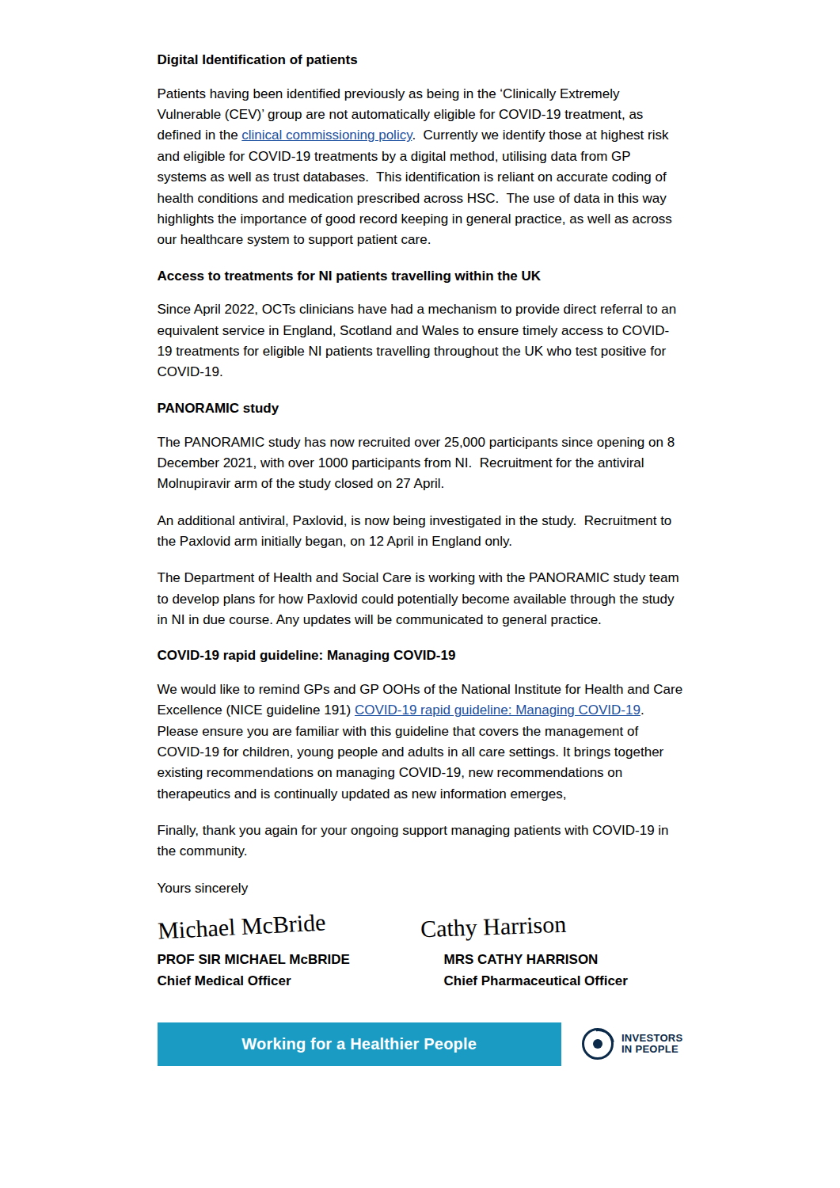Digital Identification of patients
Patients having been identified previously as being in the ‘Clinically Extremely Vulnerable (CEV)’ group are not automatically eligible for COVID-19 treatment, as defined in the clinical commissioning policy. Currently we identify those at highest risk and eligible for COVID-19 treatments by a digital method, utilising data from GP systems as well as trust databases. This identification is reliant on accurate coding of health conditions and medication prescribed across HSC. The use of data in this way highlights the importance of good record keeping in general practice, as well as across our healthcare system to support patient care.
Access to treatments for NI patients travelling within the UK
Since April 2022, OCTs clinicians have had a mechanism to provide direct referral to an equivalent service in England, Scotland and Wales to ensure timely access to COVID-19 treatments for eligible NI patients travelling throughout the UK who test positive for COVID-19.
PANORAMIC study
The PANORAMIC study has now recruited over 25,000 participants since opening on 8 December 2021, with over 1000 participants from NI. Recruitment for the antiviral Molnupiravir arm of the study closed on 27 April.
An additional antiviral, Paxlovid, is now being investigated in the study. Recruitment to the Paxlovid arm initially began, on 12 April in England only.
The Department of Health and Social Care is working with the PANORAMIC study team to develop plans for how Paxlovid could potentially become available through the study in NI in due course. Any updates will be communicated to general practice.
COVID-19 rapid guideline: Managing COVID-19
We would like to remind GPs and GP OOHs of the National Institute for Health and Care Excellence (NICE guideline 191) COVID-19 rapid guideline: Managing COVID-19. Please ensure you are familiar with this guideline that covers the management of COVID-19 for children, young people and adults in all care settings. It brings together existing recommendations on managing COVID-19, new recommendations on therapeutics and is continually updated as new information emerges,
Finally, thank you again for your ongoing support managing patients with COVID-19 in the community.
Yours sincerely
Michael McBride
Cathy Harrison
PROF SIR MICHAEL McBRIDE Chief Medical Officer
MRS CATHY HARRISON Chief Pharmaceutical Officer
Working for a Healthier People
INVESTORS
IN PEOPLE